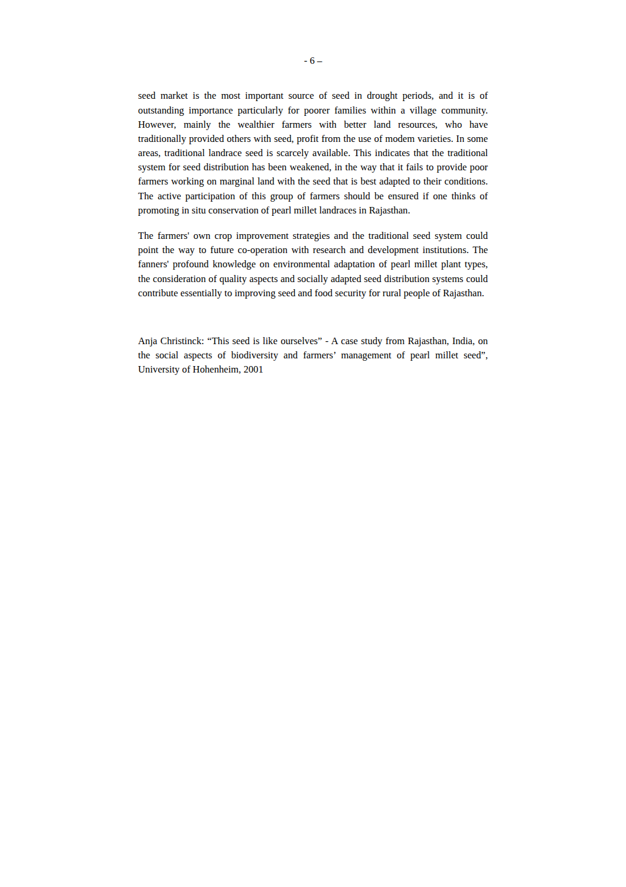- 6 –
seed market is the most important source of seed in drought periods, and it is of outstanding importance particularly for poorer families within a village community. However, mainly the wealthier farmers with better land resources, who have traditionally provided others with seed, profit from the use of modem varieties. In some areas, traditional landrace seed is scarcely available. This indicates that the traditional system for seed distribution has been weakened, in the way that it fails to provide poor farmers working on marginal land with the seed that is best adapted to their conditions. The active participation of this group of farmers should be ensured if one thinks of promoting in situ conservation of pearl millet landraces in Rajasthan.
The farmers' own crop improvement strategies and the traditional seed system could point the way to future co-operation with research and development institutions. The fanners' profound knowledge on environmental adaptation of pearl millet plant types, the consideration of quality aspects and socially adapted seed distribution systems could contribute essentially to improving seed and food security for rural people of Rajasthan.
Anja Christinck: “This seed is like ourselves” - A case study from Rajasthan, India, on the social aspects of biodiversity and farmers’ management of pearl millet seed”, University of Hohenheim, 2001